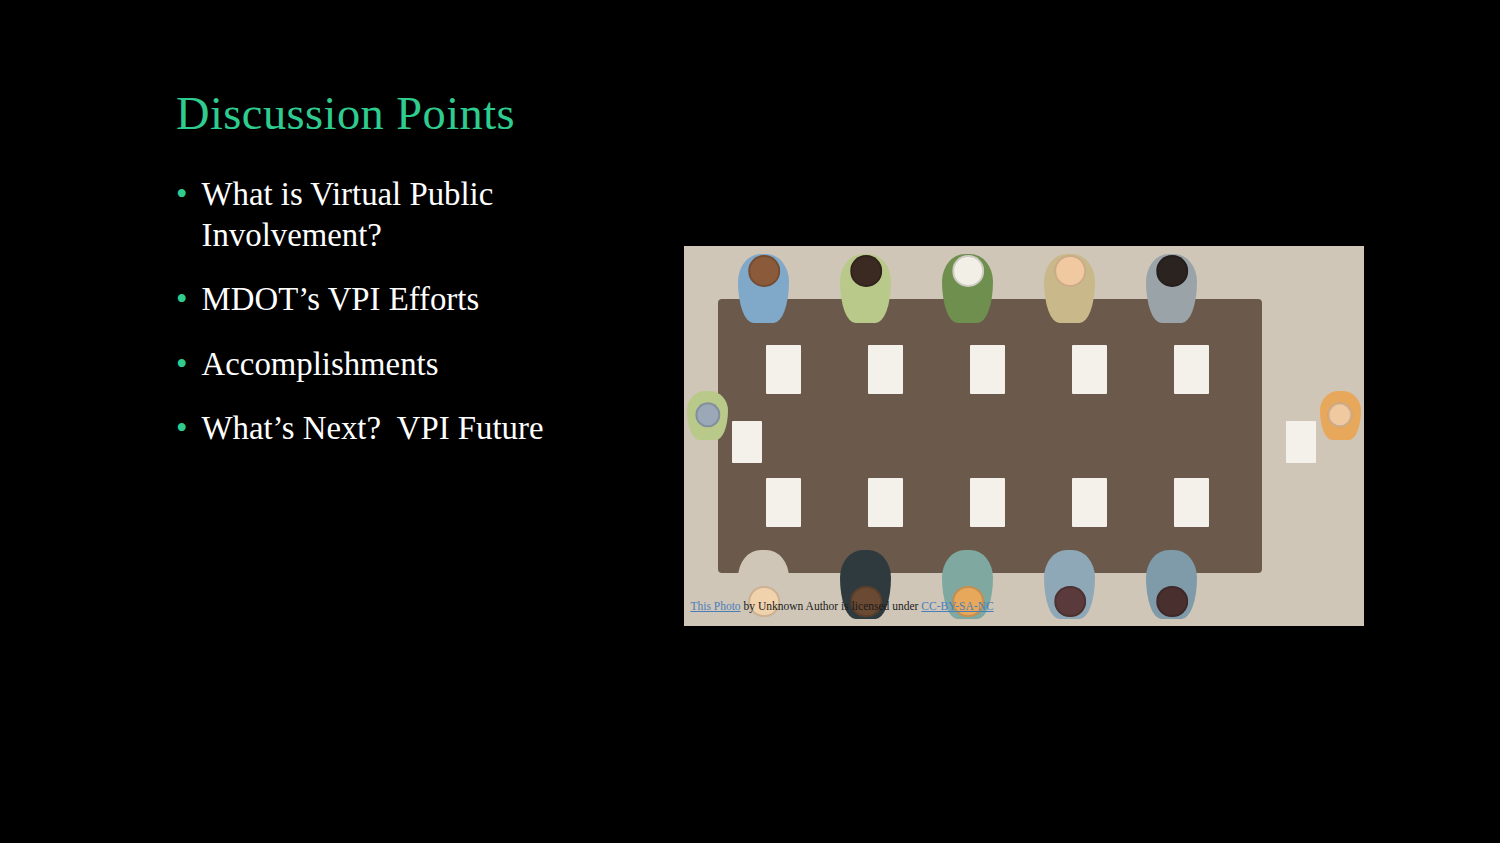Discussion Points
What is Virtual Public Involvement?
MDOT’s VPI Efforts
Accomplishments
What’s Next? VPI Future
This Photo by Unknown Author is licensed under CC-BY-SA-NC